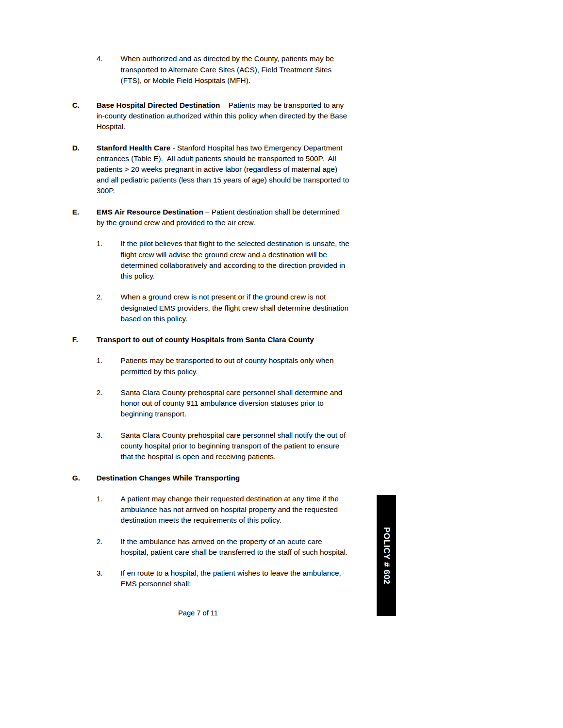4.
When authorized and as directed by the County, patients may be transported to Alternate Care Sites (ACS), Field Treatment Sites (FTS), or Mobile Field Hospitals (MFH).
C.
Base Hospital Directed Destination – Patients may be transported to any in-county destination authorized within this policy when directed by the Base Hospital.
D.
Stanford Health Care - Stanford Hospital has two Emergency Department entrances (Table E). All adult patients should be transported to 500P. All patients > 20 weeks pregnant in active labor (regardless of maternal age) and all pediatric patients (less than 15 years of age) should be transported to 300P.
E.
EMS Air Resource Destination – Patient destination shall be determined by the ground crew and provided to the air crew.
1.
If the pilot believes that flight to the selected destination is unsafe, the flight crew will advise the ground crew and a destination will be determined collaboratively and according to the direction provided in this policy.
2.
When a ground crew is not present or if the ground crew is not designated EMS providers, the flight crew shall determine destination based on this policy.
F.
Transport to out of county Hospitals from Santa Clara County
1.
Patients may be transported to out of county hospitals only when permitted by this policy.
2.
Santa Clara County prehospital care personnel shall determine and honor out of county 911 ambulance diversion statuses prior to beginning transport.
3.
Santa Clara County prehospital care personnel shall notify the out of county hospital prior to beginning transport of the patient to ensure that the hospital is open and receiving patients.
G.
Destination Changes While Transporting
1.
A patient may change their requested destination at any time if the ambulance has not arrived on hospital property and the requested destination meets the requirements of this policy.
2.
If the ambulance has arrived on the property of an acute care hospital, patient care shall be transferred to the staff of such hospital.
3.
If en route to a hospital, the patient wishes to leave the ambulance, EMS personnel shall:
POLICY # 602
Page 7 of 11